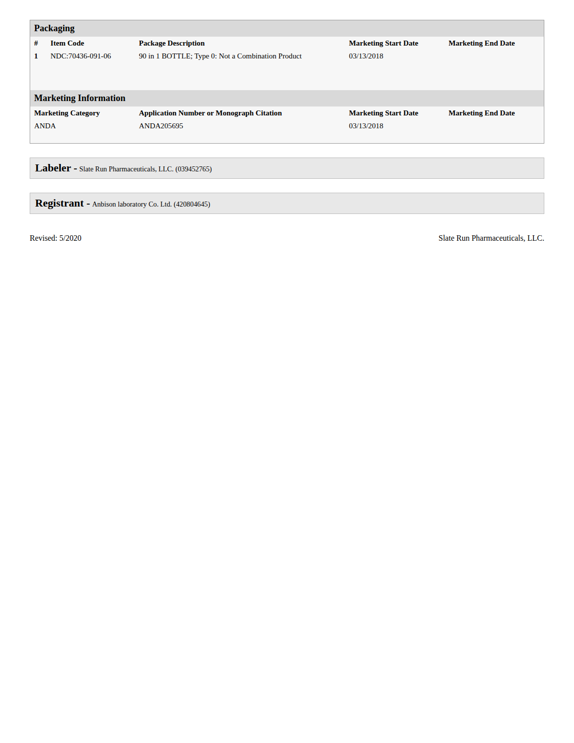| Packaging |
| # | Item Code | Package Description | Marketing Start Date | Marketing End Date |
| 1 | NDC:70436-091-06 | 90 in 1 BOTTLE; Type 0: Not a Combination Product | 03/13/2018 | |
| Marketing Information |
| Marketing Category | Application Number or Monograph Citation | Marketing Start Date | Marketing End Date |
| ANDA | ANDA205695 | 03/13/2018 | |
Labeler - Slate Run Pharmaceuticals, LLC. (039452765)
Registrant - Anbison laboratory Co. Ltd. (420804645)
Revised: 5/2020 Slate Run Pharmaceuticals, LLC.